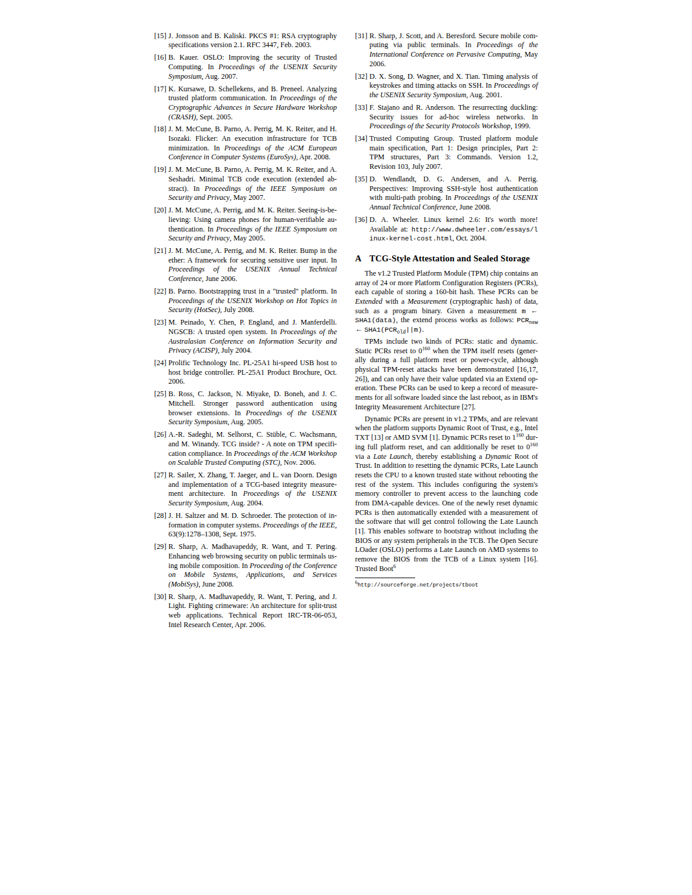[15] J. Jonsson and B. Kaliski. PKCS #1: RSA cryptography specifications version 2.1. RFC 3447, Feb. 2003.
[16] B. Kauer. OSLO: Improving the security of Trusted Computing. In Proceedings of the USENIX Security Symposium, Aug. 2007.
[17] K. Kursawe, D. Schellekens, and B. Preneel. Analyzing trusted platform communication. In Proceedings of the Cryptographic Advances in Secure Hardware Workshop (CRASH), Sept. 2005.
[18] J. M. McCune, B. Parno, A. Perrig, M. K. Reiter, and H. Isozaki. Flicker: An execution infrastructure for TCB minimization. In Proceedings of the ACM European Conference in Computer Systems (EuroSys), Apr. 2008.
[19] J. M. McCune, B. Parno, A. Perrig, M. K. Reiter, and A. Seshadri. Minimal TCB code execution (extended abstract). In Proceedings of the IEEE Symposium on Security and Privacy, May 2007.
[20] J. M. McCune, A. Perrig, and M. K. Reiter. Seeing-is-believing: Using camera phones for human-verifiable authentication. In Proceedings of the IEEE Symposium on Security and Privacy, May 2005.
[21] J. M. McCune, A. Perrig, and M. K. Reiter. Bump in the ether: A framework for securing sensitive user input. In Proceedings of the USENIX Annual Technical Conference, June 2006.
[22] B. Parno. Bootstrapping trust in a "trusted" platform. In Proceedings of the USENIX Workshop on Hot Topics in Security (HotSec), July 2008.
[23] M. Peinado, Y. Chen, P. England, and J. Manferdelli. NGSCB: A trusted open system. In Proceedings of the Australasian Conference on Information Security and Privacy (ACISP), July 2004.
[24] Prolific Technology Inc. PL-25A1 hi-speed USB host to host bridge controller. PL-25A1 Product Brochure, Oct. 2006.
[25] B. Ross, C. Jackson, N. Miyake, D. Boneh, and J. C. Mitchell. Stronger password authentication using browser extensions. In Proceedings of the USENIX Security Symposium, Aug. 2005.
[26] A.-R. Sadeghi, M. Selhorst, C. Stüble, C. Wachsmann, and M. Winandy. TCG inside? - A note on TPM specification compliance. In Proceedings of the ACM Workshop on Scalable Trusted Computing (STC), Nov. 2006.
[27] R. Sailer, X. Zhang, T. Jaeger, and L. van Doorn. Design and implementation of a TCG-based integrity measurement architecture. In Proceedings of the USENIX Security Symposium, Aug. 2004.
[28] J. H. Saltzer and M. D. Schroeder. The protection of information in computer systems. Proceedings of the IEEE, 63(9):1278–1308, Sept. 1975.
[29] R. Sharp, A. Madhavapeddy, R. Want, and T. Pering. Enhancing web browsing security on public terminals using mobile composition. In Proceeding of the Conference on Mobile Systems, Applications, and Services (MobiSys), June 2008.
[30] R. Sharp, A. Madhavapeddy, R. Want, T. Pering, and J. Light. Fighting crimeware: An architecture for split-trust web applications. Technical Report IRC-TR-06-053, Intel Research Center, Apr. 2006.
[31] R. Sharp, J. Scott, and A. Beresford. Secure mobile computing via public terminals. In Proceedings of the International Conference on Pervasive Computing, May 2006.
[32] D. X. Song, D. Wagner, and X. Tian. Timing analysis of keystrokes and timing attacks on SSH. In Proceedings of the USENIX Security Symposium, Aug. 2001.
[33] F. Stajano and R. Anderson. The resurrecting duckling: Security issues for ad-hoc wireless networks. In Proceedings of the Security Protocols Workshop, 1999.
[34] Trusted Computing Group. Trusted platform module main specification, Part 1: Design principles, Part 2: TPM structures, Part 3: Commands. Version 1.2, Revision 103, July 2007.
[35] D. Wendlandt, D. G. Andersen, and A. Perrig. Perspectives: Improving SSH-style host authentication with multi-path probing. In Proceedings of the USENIX Annual Technical Conference, June 2008.
[36] D. A. Wheeler. Linux kernel 2.6: It's worth more! Available at: http://www.dwheeler.com/essays/linux-kernel-cost.html, Oct. 2004.
ATCG-Style Attestation and Sealed Storage
The v1.2 Trusted Platform Module (TPM) chip contains an array of 24 or more Platform Configuration Registers (PCRs), each capable of storing a 160-bit hash. These PCRs can be Extended with a Measurement (cryptographic hash) of data, such as a program binary. Given a measurement m ← SHA1(data), the extend process works as follows: PCRnew ← SHA1(PCRold||m).
TPMs include two kinds of PCRs: static and dynamic. Static PCRs reset to 0160 when the TPM itself resets (generally during a full platform reset or power-cycle, although physical TPM-reset attacks have been demonstrated [16,17, 26]), and can only have their value updated via an Extend operation. These PCRs can be used to keep a record of measurements for all software loaded since the last reboot, as in IBM's Integrity Measurement Architecture [27].
Dynamic PCRs are present in v1.2 TPMs, and are relevant when the platform supports Dynamic Root of Trust, e.g., Intel TXT [13] or AMD SVM [1]. Dynamic PCRs reset to 1160 during full platform reset, and can additionally be reset to 0160 via a Late Launch, thereby establishing a Dynamic Root of Trust. In addition to resetting the dynamic PCRs, Late Launch resets the CPU to a known trusted state without rebooting the rest of the system. This includes configuring the system's memory controller to prevent access to the launching code from DMA-capable devices. One of the newly reset dynamic PCRs is then automatically extended with a measurement of the software that will get control following the Late Launch [1]. This enables software to bootstrap without including the BIOS or any system peripherals in the TCB. The Open Secure LOader (OSLO) performs a Late Launch on AMD systems to remove the BIOS from the TCB of a Linux system [16]. Trusted Boot6
6 http://sourceforge.net/projects/tboot